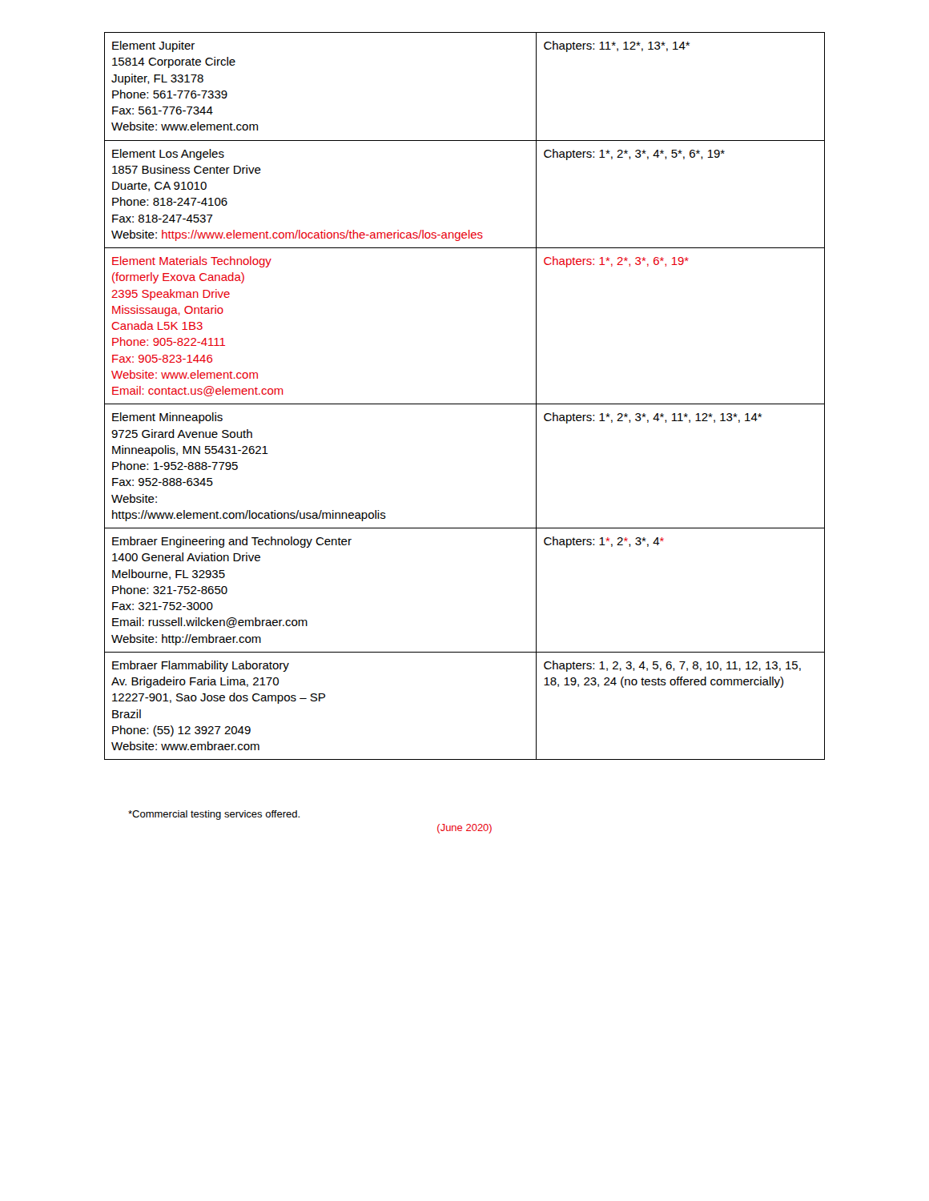| Element Jupiter 15814 Corporate Circle Jupiter, FL 33178 Phone: 561-776-7339 Fax: 561-776-7344 Website: www.element.com | Chapters: 11*, 12*, 13*, 14* |
| Element Los Angeles 1857 Business Center Drive Duarte, CA 91010 Phone: 818-247-4106 Fax: 818-247-4537 Website: https://www.element.com/locations/the-americas/los-angeles | Chapters: 1*, 2*, 3*, 4*, 5*, 6*, 19* |
| Element Materials Technology (formerly Exova Canada) 2395 Speakman Drive Mississauga, Ontario Canada L5K 1B3 Phone: 905-822-4111 Fax: 905-823-1446 Website: www.element.com Email: contact.us@element.com | Chapters: 1*, 2*, 3*, 6*, 19* |
| Element Minneapolis 9725 Girard Avenue South Minneapolis, MN 55431-2621 Phone: 1-952-888-7795 Fax: 952-888-6345 Website: https://www.element.com/locations/usa/minneapolis | Chapters: 1*, 2*, 3*, 4*, 11*, 12*, 13*, 14* |
| Embraer Engineering and Technology Center 1400 General Aviation Drive Melbourne, FL 32935 Phone: 321-752-8650 Fax: 321-752-3000 Email: russell.wilcken@embraer.com Website: http://embraer.com | Chapters: 1 * , 2 * , 3*, 4 * |
| Embraer Flammability Laboratory Av. Brigadeiro Faria Lima, 2170 12227-901, Sao Jose dos Campos – SP Brazil Phone: (55) 12 3927 2049 Website: www.embraer.com | Chapters: 1, 2, 3, 4, 5, 6, 7, 8, 10, 11, 12, 13, 15, 18, 19, 23, 24 (no tests offered commercially) |
*Commercial testing services offered.
(June 2020)